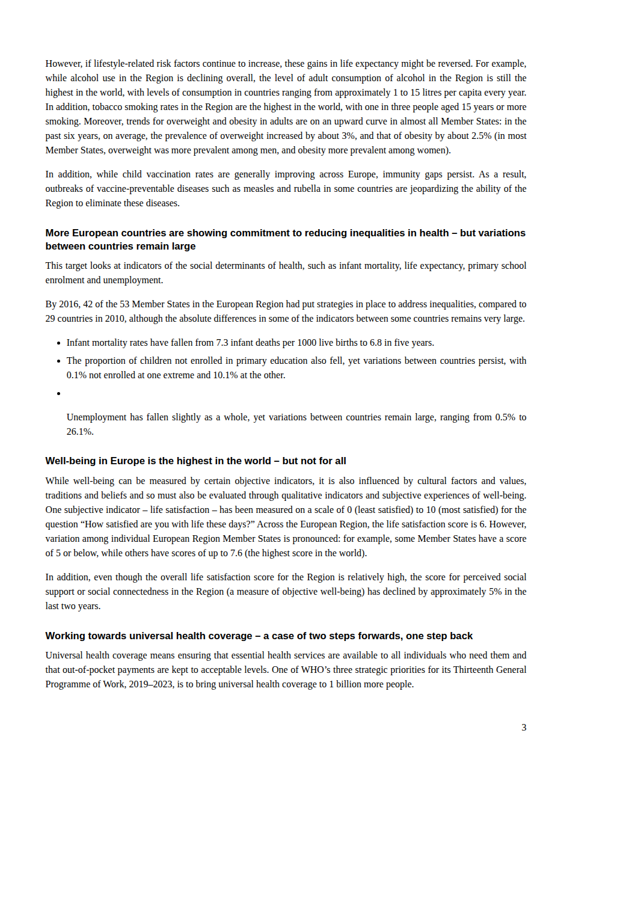However, if lifestyle-related risk factors continue to increase, these gains in life expectancy might be reversed. For example, while alcohol use in the Region is declining overall, the level of adult consumption of alcohol in the Region is still the highest in the world, with levels of consumption in countries ranging from approximately 1 to 15 litres per capita every year. In addition, tobacco smoking rates in the Region are the highest in the world, with one in three people aged 15 years or more smoking. Moreover, trends for overweight and obesity in adults are on an upward curve in almost all Member States: in the past six years, on average, the prevalence of overweight increased by about 3%, and that of obesity by about 2.5% (in most Member States, overweight was more prevalent among men, and obesity more prevalent among women).
In addition, while child vaccination rates are generally improving across Europe, immunity gaps persist. As a result, outbreaks of vaccine-preventable diseases such as measles and rubella in some countries are jeopardizing the ability of the Region to eliminate these diseases.
More European countries are showing commitment to reducing inequalities in health – but variations between countries remain large
This target looks at indicators of the social determinants of health, such as infant mortality, life expectancy, primary school enrolment and unemployment.
By 2016, 42 of the 53 Member States in the European Region had put strategies in place to address inequalities, compared to 29 countries in 2010, although the absolute differences in some of the indicators between some countries remains very large.
Infant mortality rates have fallen from 7.3 infant deaths per 1000 live births to 6.8 in five years.
The proportion of children not enrolled in primary education also fell, yet variations between countries persist, with 0.1% not enrolled at one extreme and 10.1% at the other.
Unemployment has fallen slightly as a whole, yet variations between countries remain large, ranging from 0.5% to 26.1%.
Well-being in Europe is the highest in the world – but not for all
While well-being can be measured by certain objective indicators, it is also influenced by cultural factors and values, traditions and beliefs and so must also be evaluated through qualitative indicators and subjective experiences of well-being. One subjective indicator – life satisfaction – has been measured on a scale of 0 (least satisfied) to 10 (most satisfied) for the question “How satisfied are you with life these days?” Across the European Region, the life satisfaction score is 6. However, variation among individual European Region Member States is pronounced: for example, some Member States have a score of 5 or below, while others have scores of up to 7.6 (the highest score in the world).
In addition, even though the overall life satisfaction score for the Region is relatively high, the score for perceived social support or social connectedness in the Region (a measure of objective well-being) has declined by approximately 5% in the last two years.
Working towards universal health coverage – a case of two steps forwards, one step back
Universal health coverage means ensuring that essential health services are available to all individuals who need them and that out-of-pocket payments are kept to acceptable levels. One of WHO’s three strategic priorities for its Thirteenth General Programme of Work, 2019–2023, is to bring universal health coverage to 1 billion more people.
3